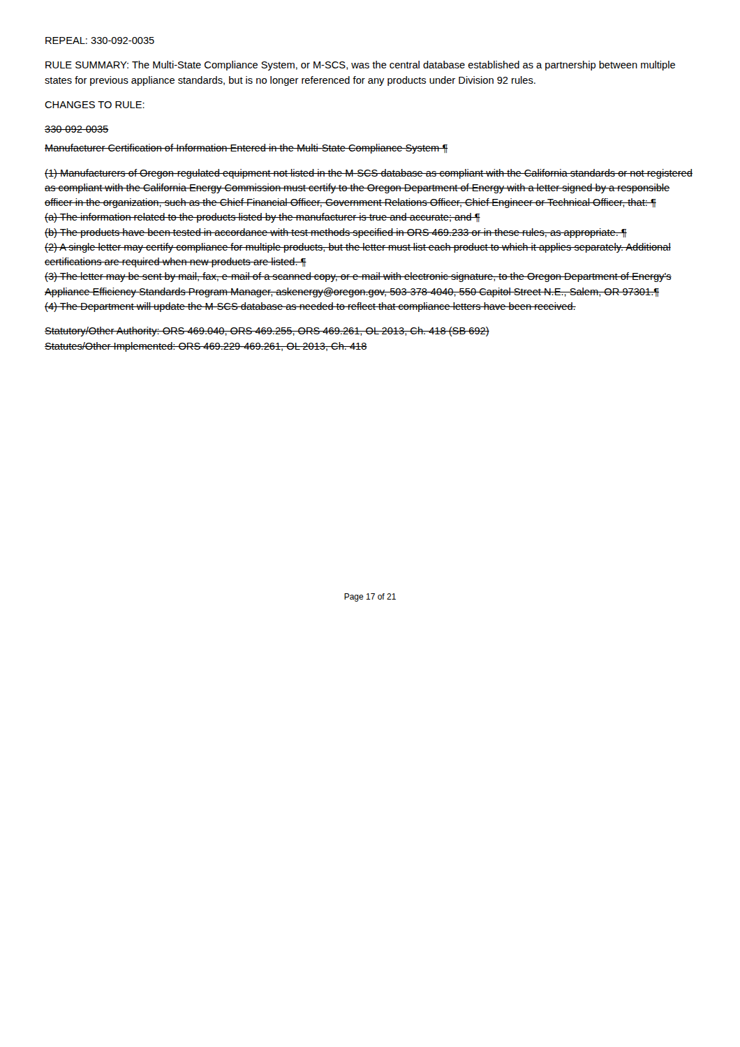REPEAL: 330-092-0035
RULE SUMMARY: The Multi-State Compliance System, or M-SCS, was the central database established as a partnership between multiple states for previous appliance standards, but is no longer referenced for any products under Division 92 rules.
CHANGES TO RULE:
330-092-0035
Manufacturer Certification of Information Entered in the Multi-State Compliance System ¶
(1) Manufacturers of Oregon-regulated equipment not listed in the M-SCS database as compliant with the California standards or not registered as compliant with the California Energy Commission must certify to the Oregon Department of Energy with a letter signed by a responsible officer in the organization, such as the Chief Financial Officer, Government Relations Officer, Chief Engineer or Technical Officer, that: ¶
(a) The information related to the products listed by the manufacturer is true and accurate; and ¶
(b) The products have been tested in accordance with test methods specified in ORS 469.233 or in these rules, as appropriate. ¶
(2) A single letter may certify compliance for multiple products, but the letter must list each product to which it applies separately. Additional certifications are required when new products are listed. ¶
(3) The letter may be sent by mail, fax, e-mail of a scanned copy, or e-mail with electronic signature, to the Oregon Department of Energy's Appliance Efficiency Standards Program Manager, askenergy@oregon.gov, 503-378-4040, 550 Capitol Street N.E., Salem, OR 97301.¶
(4) The Department will update the M-SCS database as needed to reflect that compliance letters have been received.
Statutory/Other Authority: ORS 469.040, ORS 469.255, ORS 469.261, OL 2013, Ch. 418 (SB 692)
Statutes/Other Implemented: ORS 469.229-469.261, OL 2013, Ch. 418
Page 17 of 21